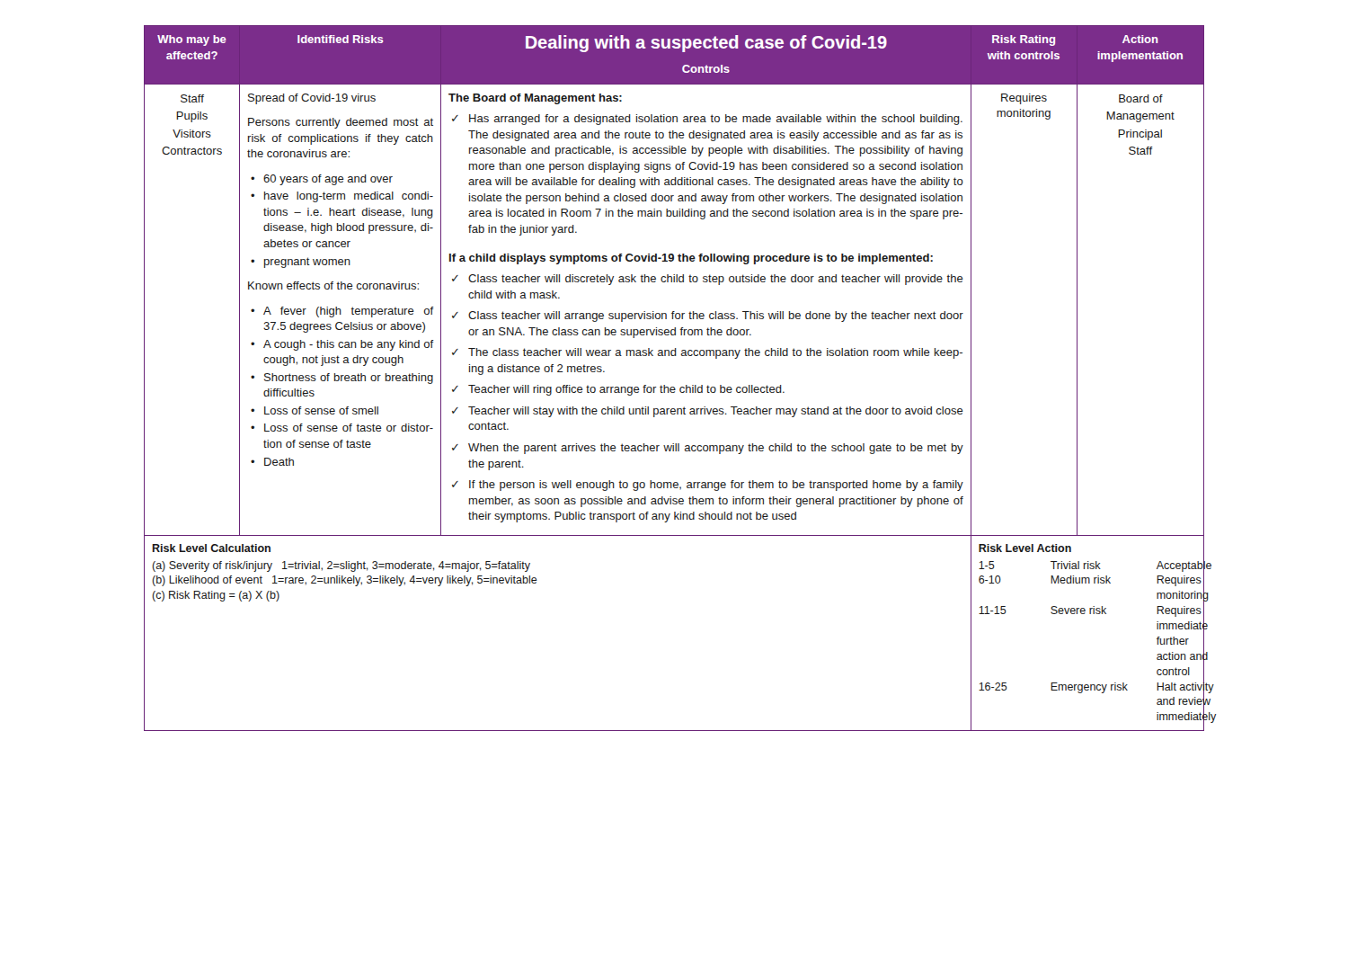| Who may be affected? | Identified Risks | Dealing with a suspected case of Covid-19 Controls | Risk Rating with controls | Action implementation |
| --- | --- | --- | --- | --- |
| Staff Pupils Visitors Contractors | Spread of Covid-19 virus Persons currently deemed most at risk of complications if they catch the coronavirus are: 60 years of age and over have long-term medical conditions – i.e. heart disease, lung disease, high blood pressure, diabetes or cancer pregnant women Known effects of the coronavirus: A fever (high temperature of 37.5 degrees Celsius or above) A cough - this can be any kind of cough, not just a dry cough Shortness of breath or breathing difficulties Loss of sense of smell Loss of sense of taste or distortion of sense of taste Death | The Board of Management has: Has arranged for a designated isolation area to be made available within the school building. The designated area and the route to the designated area is easily accessible and as far as is reasonable and practicable, is accessible by people with disabilities. The possibility of having more than one person displaying signs of Covid-19 has been considered so a second isolation area will be available for dealing with additional cases. The designated areas have the ability to isolate the person behind a closed door and away from other workers. The designated isolation area is located in Room 7 in the main building and the second isolation area is in the spare pre-fab in the junior yard. If a child displays symptoms of Covid-19 the following procedure is to be implemented : Class teacher will discretely ask the child to step outside the door and teacher will provide the child with a mask. Class teacher will arrange supervision for the class. This will be done by the teacher next door or an SNA. The class can be supervised from the door. The class teacher will wear a mask and accompany the child to the isolation room while keeping a distance of 2 metres. Teacher will ring office to arrange for the child to be collected. Teacher will stay with the child until parent arrives. Teacher may stand at the door to avoid close contact. When the parent arrives the teacher will accompany the child to the school gate to be met by the parent. If the person is well enough to go home, arrange for them to be transported home by a family member, as soon as possible and advise them to inform their general practitioner by phone of their symptoms. Public transport of any kind should not be used | Requires monitoring | Board of Management Principal Staff |
| Risk Level Calculation (a) Severity of risk/injury 1=trivial, 2=slight, 3=moderate, 4=major, 5=fatality (b) Likelihood of event 1=rare, 2=unlikely, 3=likely, 4=very likely, 5=inevitable (c) Risk Rating = (a) X (b) | Risk Level Action 1-5 Trivial risk Acceptable 6-10 Medium risk Requires monitoring 11-15 Severe risk Requires immediate further action and control 16-25 Emergency risk Halt activity and review immediately |